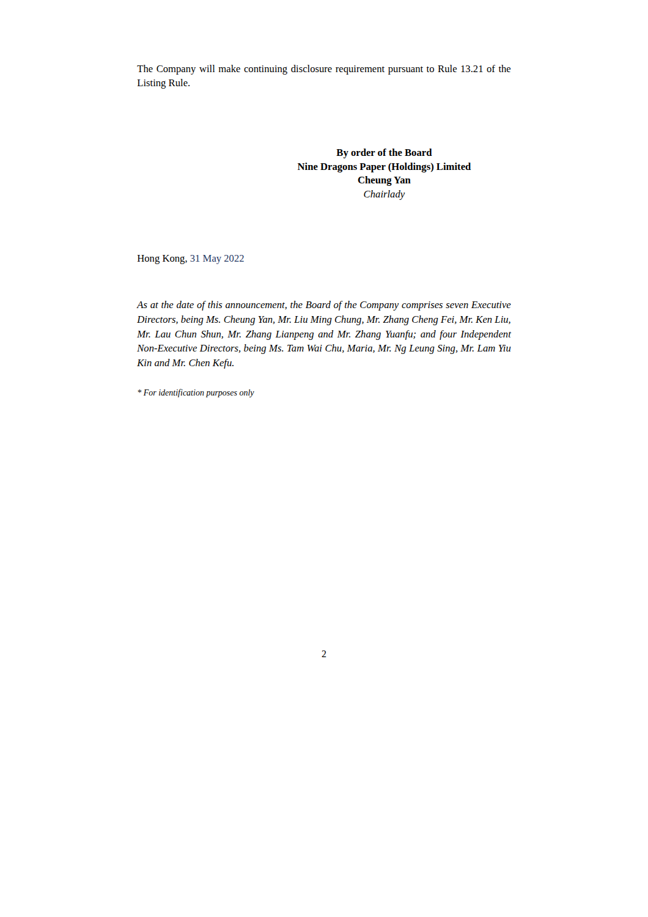The Company will make continuing disclosure requirement pursuant to Rule 13.21 of the Listing Rule.
By order of the Board
Nine Dragons Paper (Holdings) Limited
Cheung Yan
Chairlady
Hong Kong, 31 May 2022
As at the date of this announcement, the Board of the Company comprises seven Executive Directors, being Ms. Cheung Yan, Mr. Liu Ming Chung, Mr. Zhang Cheng Fei, Mr. Ken Liu, Mr. Lau Chun Shun, Mr. Zhang Lianpeng and Mr. Zhang Yuanfu; and four Independent Non-Executive Directors, being Ms. Tam Wai Chu, Maria, Mr. Ng Leung Sing, Mr. Lam Yiu Kin and Mr. Chen Kefu.
* For identification purposes only
2